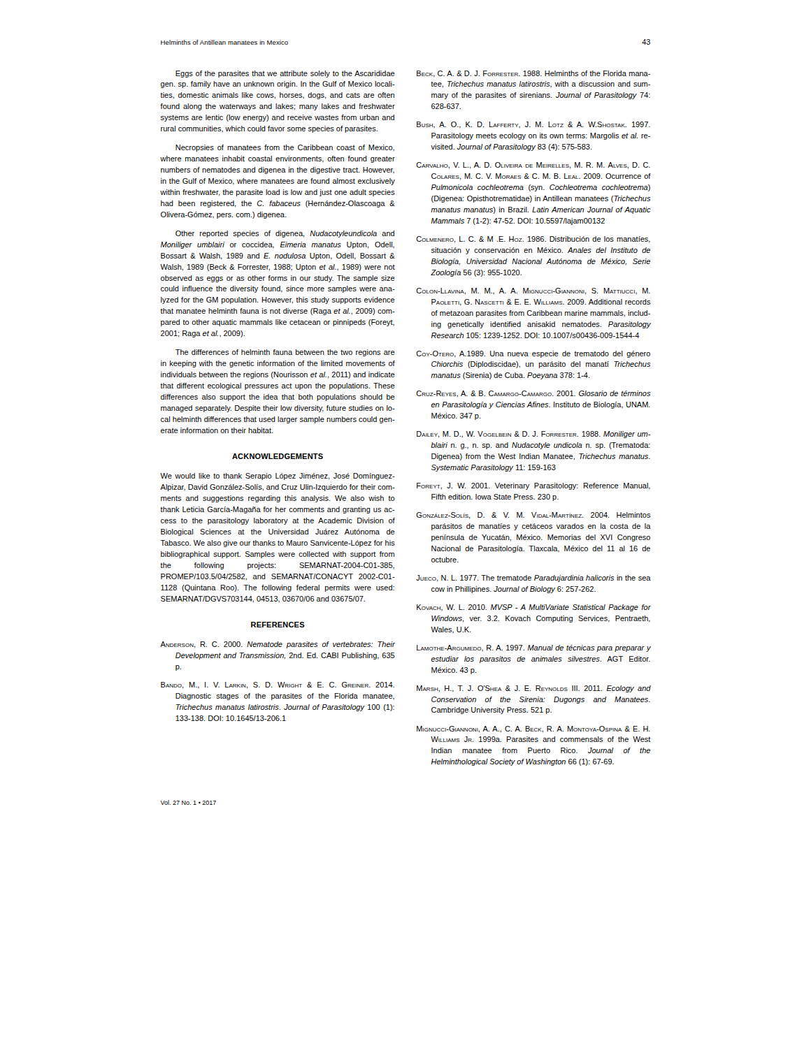Helminths of Antillean manatees in Mexico
43
Eggs of the parasites that we attribute solely to the Ascarididae gen. sp. family have an unknown origin. In the Gulf of Mexico localities, domestic animals like cows, horses, dogs, and cats are often found along the waterways and lakes; many lakes and freshwater systems are lentic (low energy) and receive wastes from urban and rural communities, which could favor some species of parasites.
Necropsies of manatees from the Caribbean coast of Mexico, where manatees inhabit coastal environments, often found greater numbers of nematodes and digenea in the digestive tract. However, in the Gulf of Mexico, where manatees are found almost exclusively within freshwater, the parasite load is low and just one adult species had been registered, the C. fabaceus (Hernández-Olascoaga & Olivera-Gómez, pers. com.) digenea.
Other reported species of digenea, Nudacotyleundicola and Moniliger umblairi or coccidea, Eimeria manatus Upton, Odell, Bossart & Walsh, 1989 and E. nodulosa Upton, Odell, Bossart & Walsh, 1989 (Beck & Forrester, 1988; Upton et al., 1989) were not observed as eggs or as other forms in our study. The sample size could influence the diversity found, since more samples were analyzed for the GM population. However, this study supports evidence that manatee helminth fauna is not diverse (Raga et al., 2009) compared to other aquatic mammals like cetacean or pinnipeds (Foreyt, 2001; Raga et al., 2009).
The differences of helminth fauna between the two regions are in keeping with the genetic information of the limited movements of individuals between the regions (Nourisson et al., 2011) and indicate that different ecological pressures act upon the populations. These differences also support the idea that both populations should be managed separately. Despite their low diversity, future studies on local helminth differences that used larger sample numbers could generate information on their habitat.
ACKNOWLEDGEMENTS
We would like to thank Serapio López Jiménez, José Domínguez-Alpizar, David González-Solís, and Cruz Ulin-Izquierdo for their comments and suggestions regarding this analysis. We also wish to thank Leticia García-Magaña for her comments and granting us access to the parasitology laboratory at the Academic Division of Biological Sciences at the Universidad Juárez Autónoma de Tabasco. We also give our thanks to Mauro Sanvicente-López for his bibliographical support. Samples were collected with support from the following projects: SEMARNAT-2004-C01-385, PROMEP/103.5/04/2582, and SEMARNAT/CONACYT 2002-C01-1128 (Quintana Roo). The following federal permits were used: SEMARNAT/DGVS703144, 04513, 03670/06 and 03675/07.
REFERENCES
Anderson, R. C. 2000. Nematode parasites of vertebrates: Their Development and Transmission, 2nd. Ed. CABI Publishing, 635 p.
Bando, M., I. V. Larkin, S. D. Wright & E. C. Greiner. 2014. Diagnostic stages of the parasites of the Florida manatee, Trichechus manatus latirostris. Journal of Parasitology 100 (1): 133-138. DOI: 10.1645/13-206.1
Beck, C. A. & D. J. Forrester. 1988. Helminths of the Florida manatee, Trichechus manatus latirostris, with a discussion and summary of the parasites of sirenians. Journal of Parasitology 74: 628-637.
Bush, A. O., K. D. Lafferty, J. M. Lotz & A. W.Shostak. 1997. Parasitology meets ecology on its own terms: Margolis et al. revisited. Journal of Parasitology 83 (4): 575-583.
Carvalho, V. L., A. D. Oliveira de Meirelles, M. R. M. Alves, D. C. Colares, M. C. V. Moraes & C. M. B. Leal. 2009. Ocurrence of Pulmonicola cochleotrema (syn. Cochleotrema cochleotrema) (Digenea: Opisthotrematidae) in Antillean manatees (Trichechus manatus manatus) in Brazil. Latin American Journal of Aquatic Mammals 7 (1-2): 47-52. DOI: 10.5597/lajam00132
Colmenero, L. C. & M .E. Hoz. 1986. Distribución de los manatíes, situación y conservación en México. Anales del Instituto de Biología, Universidad Nacional Autónoma de México, Serie Zoología 56 (3): 955-1020.
Colon-Llavina, M. M., A. A. Mignucci-Giannoni, S. Mattiucci, M. Paoletti, G. Nascetti & E. E. Williams. 2009. Additional records of metazoan parasites from Caribbean marine mammals, including genetically identified anisakid nematodes. Parasitology Research 105: 1239-1252. DOI: 10.1007/s00436-009-1544-4
Coy-Otero, A.1989. Una nueva especie de trematodo del género Chiorchis (Diplodiscidae), un parásito del manatí Trichechus manatus (Sirenia) de Cuba. Poeyana 378: 1-4.
Cruz-Reyes, A. & B. Camargo-Camargo. 2001. Glosario de términos en Parasitología y Ciencias Afines. Instituto de Biología, UNAM. México. 347 p.
Dailey, M. D., W. Vogelbein & D. J. Forrester. 1988. Moniliger umblairi n. g., n. sp. and Nudacotyle undicola n. sp. (Trematoda: Digenea) from the West Indian Manatee, Trichechus manatus. Systematic Parasitology 11: 159-163
Foreyt, J. W. 2001. Veterinary Parasitology: Reference Manual, Fifth edition. Iowa State Press. 230 p.
González-Solís, D. & V. M. Vidal-Martínez. 2004. Helmintos parásitos de manatíes y cetáceos varados en la costa de la península de Yucatán, México. Memorias del XVI Congreso Nacional de Parasitología. Tlaxcala, México del 11 al 16 de octubre.
Jueco, N. L. 1977. The trematode Paradujardinia halicoris in the sea cow in Phillipines. Journal of Biology 6: 257-262.
Kovach, W. L. 2010. MVSP - A MultiVariate Statistical Package for Windows, ver. 3.2. Kovach Computing Services, Pentraeth, Wales, U.K.
Lamothe-Argumedo, R. A. 1997. Manual de técnicas para preparar y estudiar los parasitos de animales silvestres. AGT Editor. México. 43 p.
Marsh, H., T. J. O'Shea & J. E. Reynolds III. 2011. Ecology and Conservation of the Sirenia: Dugongs and Manatees. Cambridge University Press. 521 p.
Mignucci-Giannoni, A. A., C. A. Beck, R. A. Montoya-Ospina & E. H. Williams Jr. 1999a. Parasites and commensals of the West Indian manatee from Puerto Rico. Journal of the Helminthological Society of Washington 66 (1): 67-69.
Vol. 27 No. 1 • 2017